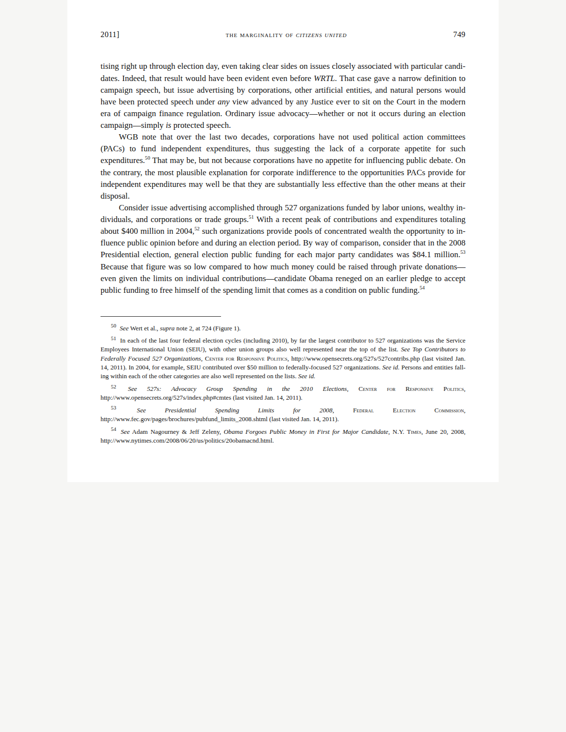2011] The Marginality of Citizens United 749
tising right up through election day, even taking clear sides on issues closely associated with particular candidates. Indeed, that result would have been evident even before WRTL. That case gave a narrow definition to campaign speech, but issue advertising by corporations, other artificial entities, and natural persons would have been protected speech under any view advanced by any Justice ever to sit on the Court in the modern era of campaign finance regulation. Ordinary issue advocacy—whether or not it occurs during an election campaign—simply is protected speech.
WGB note that over the last two decades, corporations have not used political action committees (PACs) to fund independent expenditures, thus suggesting the lack of a corporate appetite for such expenditures.50 That may be, but not because corporations have no appetite for influencing public debate. On the contrary, the most plausible explanation for corporate indifference to the opportunities PACs provide for independent expenditures may well be that they are substantially less effective than the other means at their disposal.
Consider issue advertising accomplished through 527 organizations funded by labor unions, wealthy individuals, and corporations or trade groups.51 With a recent peak of contributions and expenditures totaling about $400 million in 2004,52 such organizations provide pools of concentrated wealth the opportunity to influence public opinion before and during an election period. By way of comparison, consider that in the 2008 Presidential election, general election public funding for each major party candidates was $84.1 million.53 Because that figure was so low compared to how much money could be raised through private donations—even given the limits on individual contributions—candidate Obama reneged on an earlier pledge to accept public funding to free himself of the spending limit that comes as a condition on public funding.54
50 See Wert et al., supra note 2, at 724 (Figure 1).
51 In each of the last four federal election cycles (including 2010), by far the largest contributor to 527 organizations was the Service Employees International Union (SEIU), with other union groups also well represented near the top of the list. See Top Contributors to Federally Focused 527 Organizations, Center for Responsive Politics, http://www.opensecrets.org/527s/527contribs.php (last visited Jan. 14, 2011). In 2004, for example, SEIU contributed over $50 million to federally-focused 527 organizations. See id. Persons and entities falling within each of the other categories are also well represented on the lists. See id.
52 See 527s: Advocacy Group Spending in the 2010 Elections, Center for Responsive Politics, http://www.opensecrets.org/527s/index.php#cmtes (last visited Jan. 14, 2011).
53 See Presidential Spending Limits for 2008, Federal Election Commission, http://www.fec.gov/pages/brochures/pubfund_limits_2008.shtml (last visited Jan. 14, 2011).
54 See Adam Nagourney & Jeff Zeleny, Obama Forgoes Public Money in First for Major Candidate, N.Y. Times, June 20, 2008, http://www.nytimes.com/2008/06/20/us/politics/20obamacnd.html.